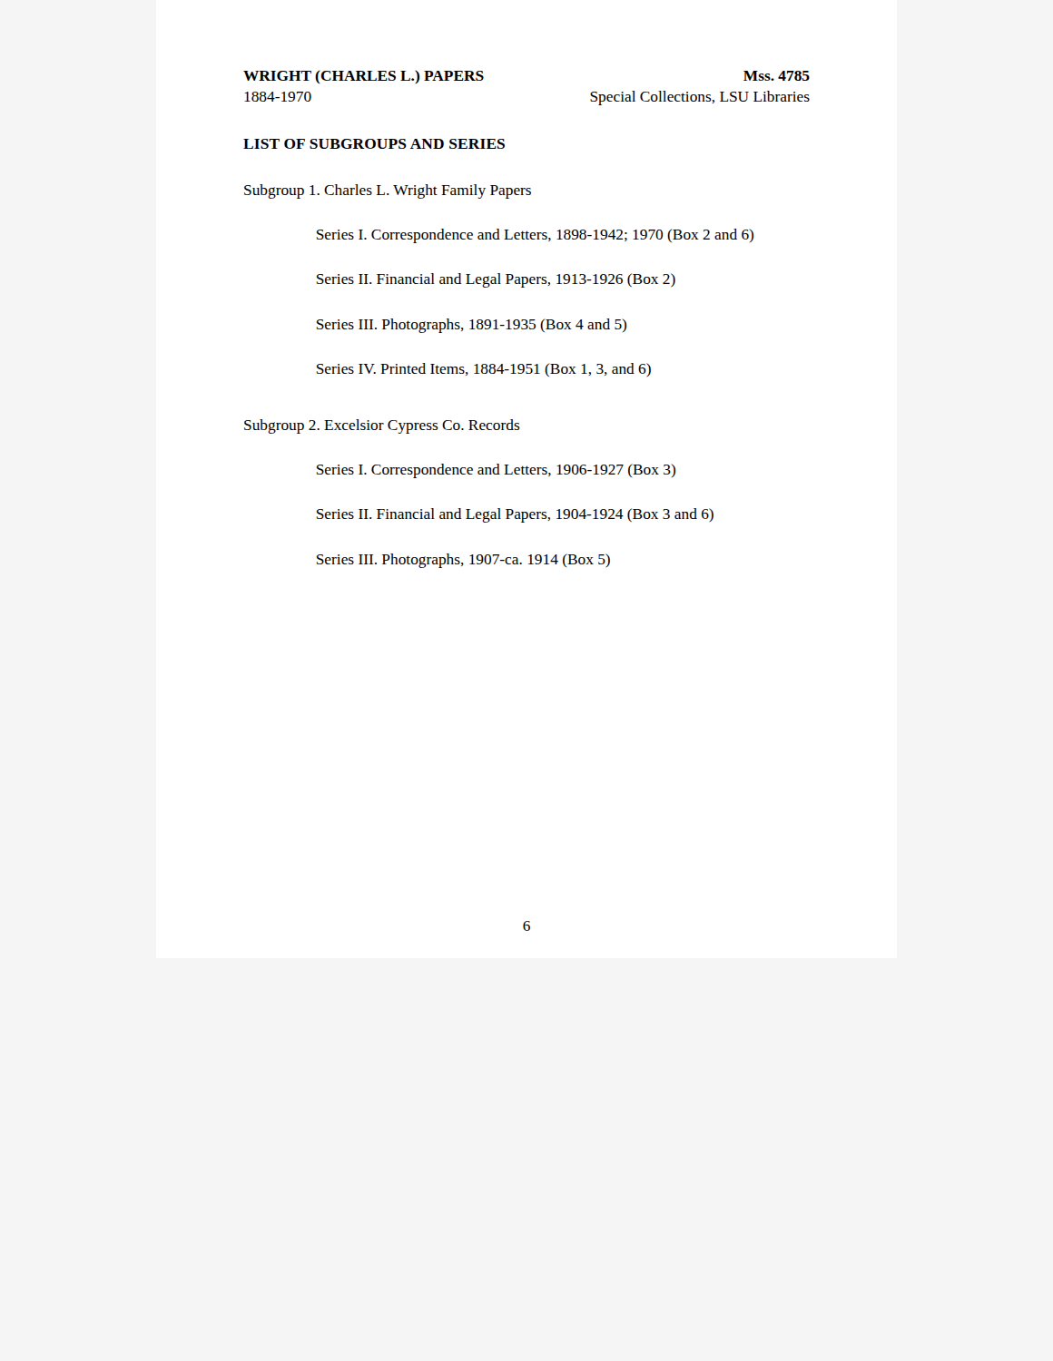Wright (Charles L.) Papers Mss. 4785
1884-1970 Special Collections, LSU Libraries
List of Subgroups and Series
Subgroup 1. Charles L. Wright Family Papers
Series I. Correspondence and Letters, 1898-1942; 1970 (Box 2 and 6)
Series II. Financial and Legal Papers, 1913-1926 (Box 2)
Series III. Photographs, 1891-1935 (Box 4 and 5)
Series IV. Printed Items, 1884-1951 (Box 1, 3, and 6)
Subgroup 2. Excelsior Cypress Co. Records
Series I. Correspondence and Letters, 1906-1927 (Box 3)
Series II. Financial and Legal Papers, 1904-1924 (Box 3 and 6)
Series III. Photographs, 1907-ca. 1914 (Box 5)
6